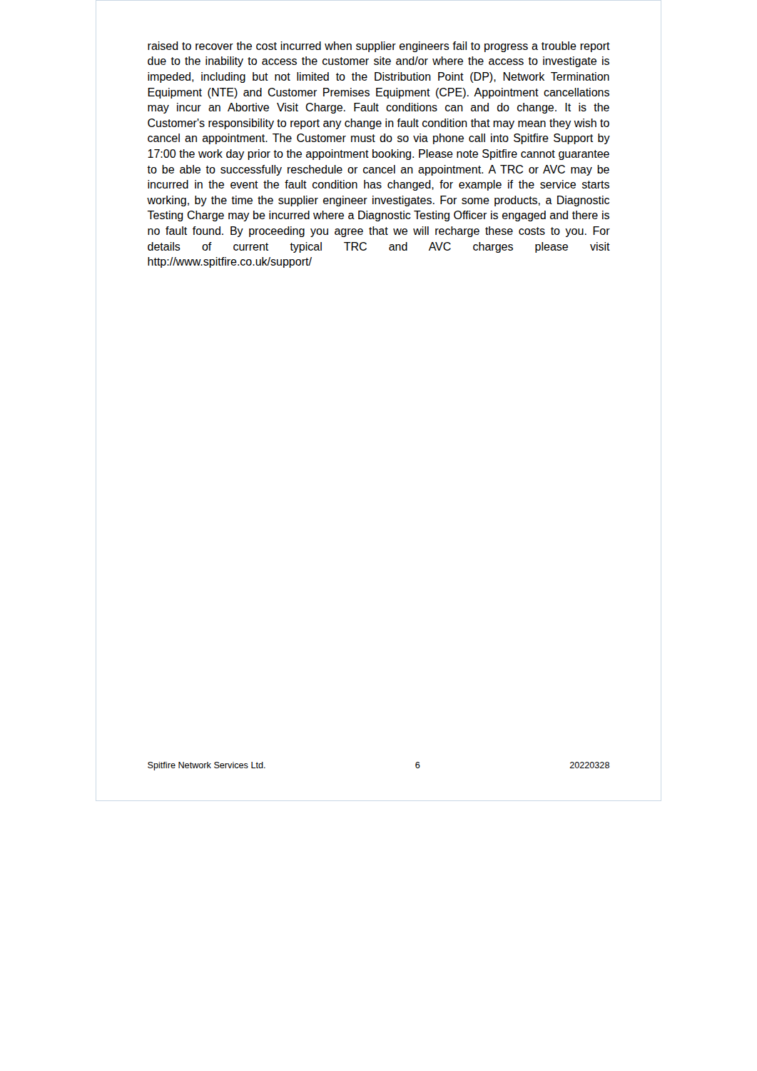raised to recover the cost incurred when supplier engineers fail to progress a trouble report due to the inability to access the customer site and/or where the access to investigate is impeded, including but not limited to the Distribution Point (DP), Network Termination Equipment (NTE) and Customer Premises Equipment (CPE). Appointment cancellations may incur an Abortive Visit Charge. Fault conditions can and do change. It is the Customer's responsibility to report any change in fault condition that may mean they wish to cancel an appointment. The Customer must do so via phone call into Spitfire Support by 17:00 the work day prior to the appointment booking. Please note Spitfire cannot guarantee to be able to successfully reschedule or cancel an appointment. A TRC or AVC may be incurred in the event the fault condition has changed, for example if the service starts working, by the time the supplier engineer investigates. For some products, a Diagnostic Testing Charge may be incurred where a Diagnostic Testing Officer is engaged and there is no fault found. By proceeding you agree that we will recharge these costs to you. For details of current typical TRC and AVC charges please visit http://www.spitfire.co.uk/support/
Spitfire Network Services Ltd. 6 20220328